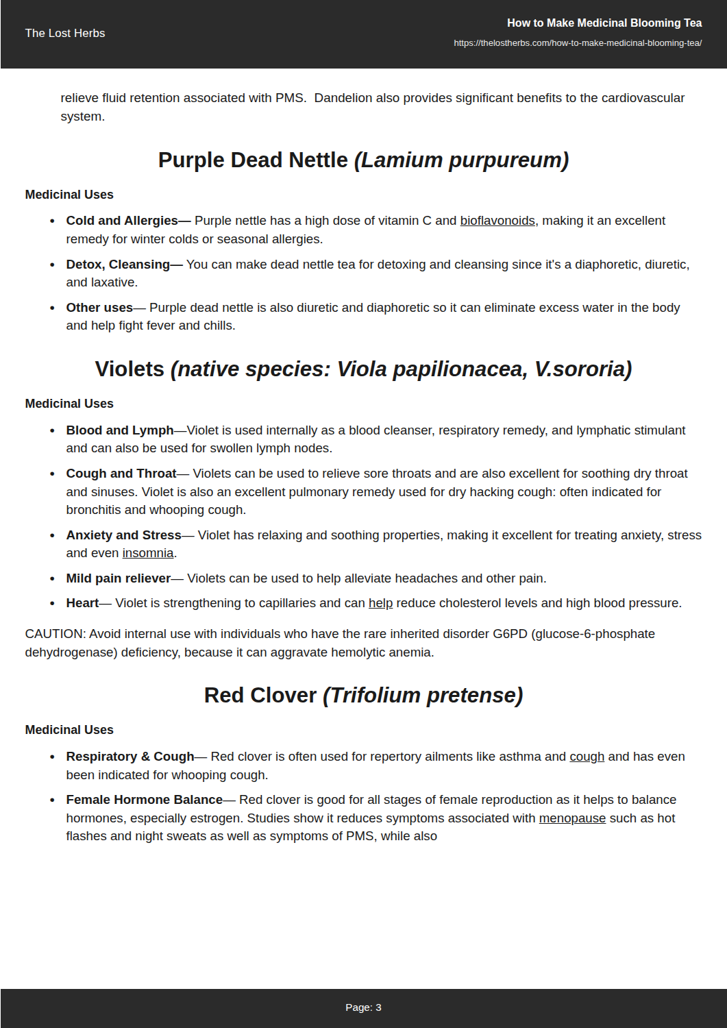The Lost Herbs
How to Make Medicinal Blooming Tea https://thelostherbs.com/how-to-make-medicinal-blooming-tea/
relieve fluid retention associated with PMS. Dandelion also provides significant benefits to the cardiovascular system.
Purple Dead Nettle (Lamium purpureum)
Medicinal Uses
Cold and Allergies— Purple nettle has a high dose of vitamin C and bioflavonoids, making it an excellent remedy for winter colds or seasonal allergies.
Detox, Cleansing— You can make dead nettle tea for detoxing and cleansing since it's a diaphoretic, diuretic, and laxative.
Other uses— Purple dead nettle is also diuretic and diaphoretic so it can eliminate excess water in the body and help fight fever and chills.
Violets (native species: Viola papilionacea, V.sororia)
Medicinal Uses
Blood and Lymph—Violet is used internally as a blood cleanser, respiratory remedy, and lymphatic stimulant and can also be used for swollen lymph nodes.
Cough and Throat— Violets can be used to relieve sore throats and are also excellent for soothing dry throat and sinuses. Violet is also an excellent pulmonary remedy used for dry hacking cough: often indicated for bronchitis and whooping cough.
Anxiety and Stress— Violet has relaxing and soothing properties, making it excellent for treating anxiety, stress and even insomnia.
Mild pain reliever— Violets can be used to help alleviate headaches and other pain.
Heart— Violet is strengthening to capillaries and can help reduce cholesterol levels and high blood pressure.
CAUTION: Avoid internal use with individuals who have the rare inherited disorder G6PD (glucose-6-phosphate dehydrogenase) deficiency, because it can aggravate hemolytic anemia.
Red Clover (Trifolium pretense)
Medicinal Uses
Respiratory & Cough— Red clover is often used for repertory ailments like asthma and cough and has even been indicated for whooping cough.
Female Hormone Balance— Red clover is good for all stages of female reproduction as it helps to balance hormones, especially estrogen. Studies show it reduces symptoms associated with menopause such as hot flashes and night sweats as well as symptoms of PMS, while also
Page: 3